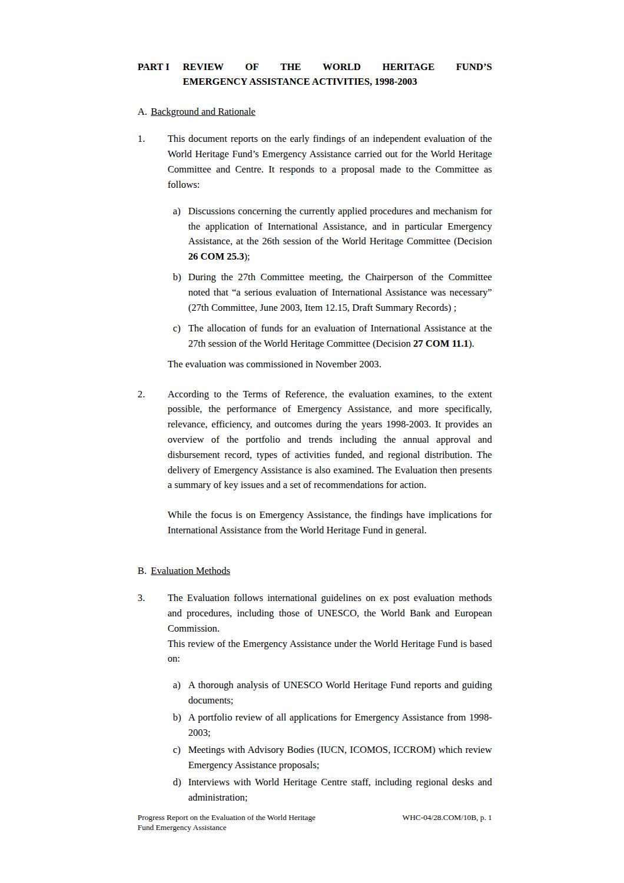PART I REVIEW OF THE WORLD HERITAGE FUND’S EMERGENCY ASSISTANCE ACTIVITIES, 1998-2003
A. Background and Rationale
1.
This document reports on the early findings of an independent evaluation of the World Heritage Fund’s Emergency Assistance carried out for the World Heritage Committee and Centre. It responds to a proposal made to the Committee as follows:
a) Discussions concerning the currently applied procedures and mechanism for the application of International Assistance, and in particular Emergency Assistance, at the 26th session of the World Heritage Committee (Decision 26 COM 25.3);
b) During the 27th Committee meeting, the Chairperson of the Committee noted that “a serious evaluation of International Assistance was necessary” (27th Committee, June 2003, Item 12.15, Draft Summary Records) ;
c) The allocation of funds for an evaluation of International Assistance at the 27th session of the World Heritage Committee (Decision 27 COM 11.1).
The evaluation was commissioned in November 2003.
2.
According to the Terms of Reference, the evaluation examines, to the extent possible, the performance of Emergency Assistance, and more specifically, relevance, efficiency, and outcomes during the years 1998-2003. It provides an overview of the portfolio and trends including the annual approval and disbursement record, types of activities funded, and regional distribution. The delivery of Emergency Assistance is also examined. The Evaluation then presents a summary of key issues and a set of recommendations for action.
While the focus is on Emergency Assistance, the findings have implications for International Assistance from the World Heritage Fund in general.
B. Evaluation Methods
3.
The Evaluation follows international guidelines on ex post evaluation methods and procedures, including those of UNESCO, the World Bank and European Commission.
This review of the Emergency Assistance under the World Heritage Fund is based on:
a) A thorough analysis of UNESCO World Heritage Fund reports and guiding documents;
b) A portfolio review of all applications for Emergency Assistance from 1998-2003;
c) Meetings with Advisory Bodies (IUCN, ICOMOS, ICCROM) which review Emergency Assistance proposals;
d) Interviews with World Heritage Centre staff, including regional desks and administration;
Progress Report on the Evaluation of the World Heritage
Fund Emergency Assistance
WHC-04/28.COM/10B, p. 1